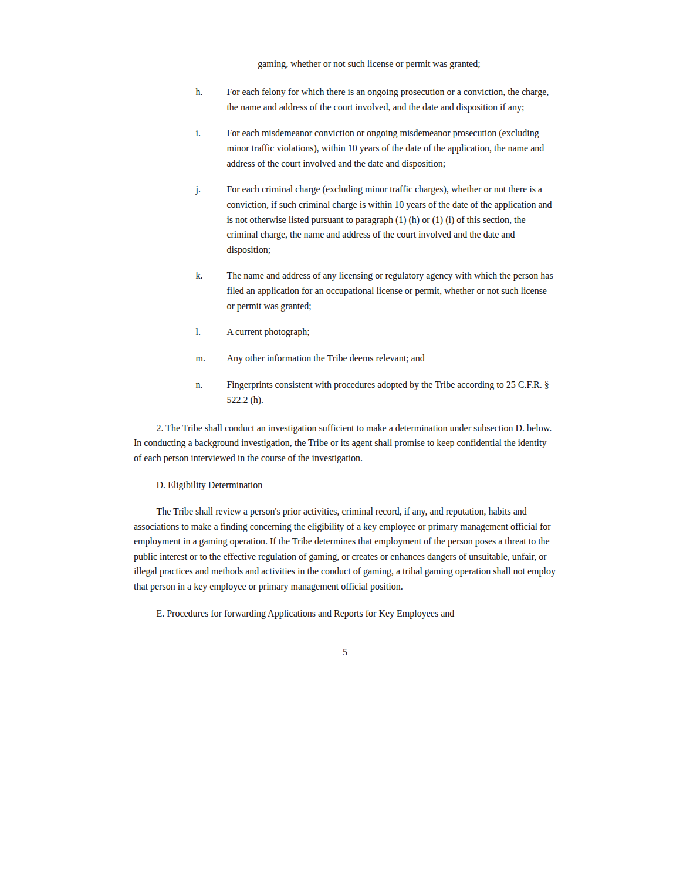gaming, whether or not such license or permit was granted;
h. For each felony for which there is an ongoing prosecution or a conviction, the charge, the name and address of the court involved, and the date and disposition if any;
i. For each misdemeanor conviction or ongoing misdemeanor prosecution (excluding minor traffic violations), within 10 years of the date of the application, the name and address of the court involved and the date and disposition;
j. For each criminal charge (excluding minor traffic charges), whether or not there is a conviction, if such criminal charge is within 10 years of the date of the application and is not otherwise listed pursuant to paragraph (1) (h) or (1) (i) of this section, the criminal charge, the name and address of the court involved and the date and disposition;
k. The name and address of any licensing or regulatory agency with which the person has filed an application for an occupational license or permit, whether or not such license or permit was granted;
l. A current photograph;
m. Any other information the Tribe deems relevant; and
n. Fingerprints consistent with procedures adopted by the Tribe according to 25 C.F.R. § 522.2 (h).
2. The Tribe shall conduct an investigation sufficient to make a determination under subsection D. below. In conducting a background investigation, the Tribe or its agent shall promise to keep confidential the identity of each person interviewed in the course of the investigation.
D. Eligibility Determination
The Tribe shall review a person's prior activities, criminal record, if any, and reputation, habits and associations to make a finding concerning the eligibility of a key employee or primary management official for employment in a gaming operation. If the Tribe determines that employment of the person poses a threat to the public interest or to the effective regulation of gaming, or creates or enhances dangers of unsuitable, unfair, or illegal practices and methods and activities in the conduct of gaming, a tribal gaming operation shall not employ that person in a key employee or primary management official position.
E. Procedures for forwarding Applications and Reports for Key Employees and
5